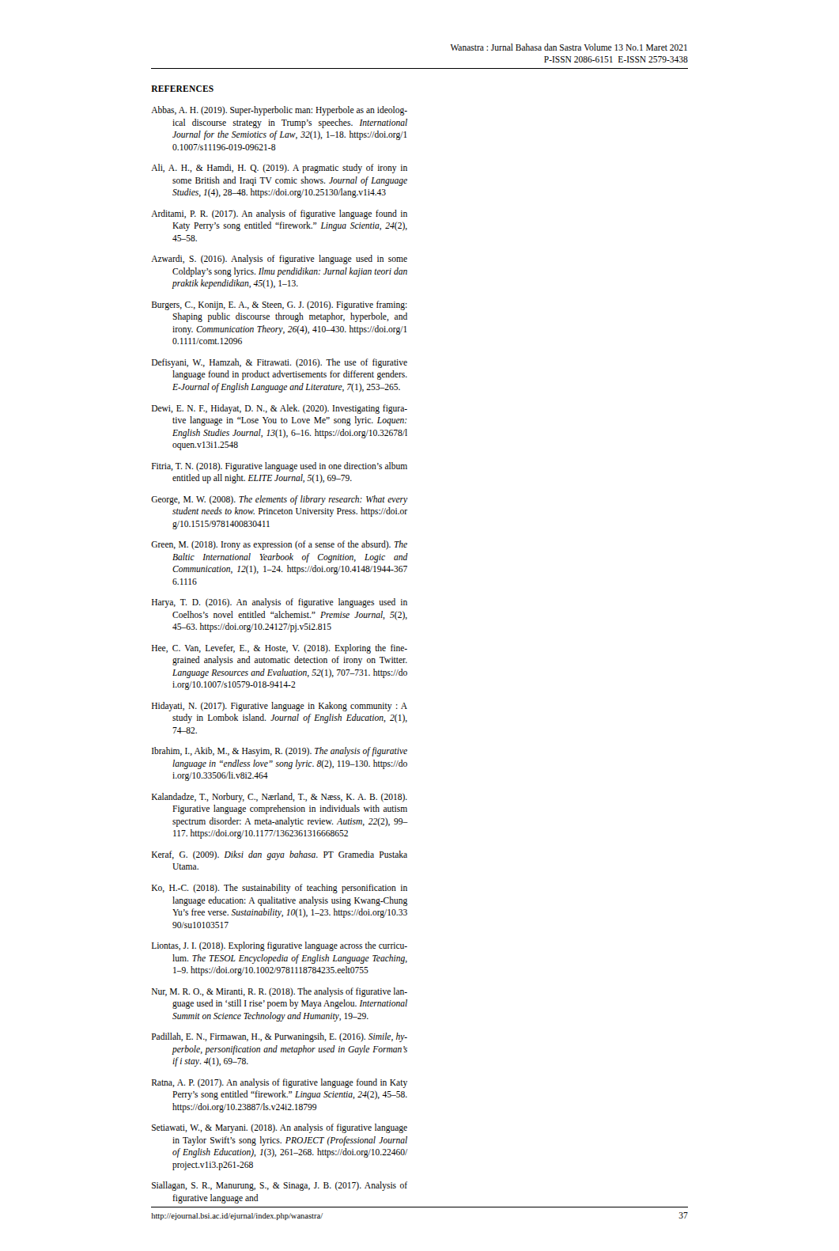Wanastra : Jurnal Bahasa dan Sastra Volume 13 No.1 Maret 2021
P-ISSN 2086-6151 E-ISSN 2579-3438
REFERENCES
Abbas, A. H. (2019). Super-hyperbolic man: Hyperbole as an ideological discourse strategy in Trump’s speeches. International Journal for the Semiotics of Law, 32(1), 1–18. https://doi.org/10.1007/s11196-019-09621-8
Ali, A. H., & Hamdi, H. Q. (2019). A pragmatic study of irony in some British and Iraqi TV comic shows. Journal of Language Studies, 1(4), 28–48. https://doi.org/10.25130/lang.v1i4.43
Arditami, P. R. (2017). An analysis of figurative language found in Katy Perry’s song entitled “firework.” Lingua Scientia, 24(2), 45–58.
Azwardi, S. (2016). Analysis of figurative language used in some Coldplay’s song lyrics. Ilmu pendidikan: Jurnal kajian teori dan praktik kependidikan, 45(1), 1–13.
Burgers, C., Konijn, E. A., & Steen, G. J. (2016). Figurative framing: Shaping public discourse through metaphor, hyperbole, and irony. Communication Theory, 26(4), 410–430. https://doi.org/10.1111/comt.12096
Defisyani, W., Hamzah, & Fitrawati. (2016). The use of figurative language found in product advertisements for different genders. E-Journal of English Language and Literature, 7(1), 253–265.
Dewi, E. N. F., Hidayat, D. N., & Alek. (2020). Investigating figurative language in “Lose You to Love Me” song lyric. Loquen: English Studies Journal, 13(1), 6–16. https://doi.org/10.32678/loquen.v13i1.2548
Fitria, T. N. (2018). Figurative language used in one direction’s album entitled up all night. ELITE Journal, 5(1), 69–79.
George, M. W. (2008). The elements of library research: What every student needs to know. Princeton University Press. https://doi.org/10.1515/9781400830411
Green, M. (2018). Irony as expression (of a sense of the absurd). The Baltic International Yearbook of Cognition, Logic and Communication, 12(1), 1–24. https://doi.org/10.4148/1944-3676.1116
Harya, T. D. (2016). An analysis of figurative languages used in Coelhos’s novel entitled “alchemist.” Premise Journal, 5(2), 45–63. https://doi.org/10.24127/pj.v5i2.815
Hee, C. Van, Levefer, E., & Hoste, V. (2018). Exploring the fine-grained analysis and automatic detection of irony on Twitter. Language Resources and Evaluation, 52(1), 707–731. https://doi.org/10.1007/s10579-018-9414-2
Hidayati, N. (2017). Figurative language in Kakong community : A study in Lombok island. Journal of English Education, 2(1), 74–82.
Ibrahim, I., Akib, M., & Hasyim, R. (2019). The analysis of figurative language in “endless love” song lyric. 8(2), 119–130. https://doi.org/10.33506/li.v8i2.464
Kalandadze, T., Norbury, C., Nærland, T., & Næss, K. A. B. (2018). Figurative language comprehension in individuals with autism spectrum disorder: A meta-analytic review. Autism, 22(2), 99–117. https://doi.org/10.1177/1362361316668652
Keraf, G. (2009). Diksi dan gaya bahasa. PT Gramedia Pustaka Utama.
Ko, H.-C. (2018). The sustainability of teaching personification in language education: A qualitative analysis using Kwang-Chung Yu’s free verse. Sustainability, 10(1), 1–23. https://doi.org/10.3390/su10103517
Liontas, J. I. (2018). Exploring figurative language across the curriculum. The TESOL Encyclopedia of English Language Teaching, 1–9. https://doi.org/10.1002/9781118784235.eelt0755
Nur, M. R. O., & Miranti, R. R. (2018). The analysis of figurative language used in ‘still I rise’ poem by Maya Angelou. International Summit on Science Technology and Humanity, 19–29.
Padillah, E. N., Firmawan, H., & Purwaningsih, E. (2016). Simile, hyperbole, personification and metaphor used in Gayle Forman’s if i stay. 4(1), 69–78.
Ratna, A. P. (2017). An analysis of figurative language found in Katy Perry’s song entitled “firework.” Lingua Scientia, 24(2), 45–58. https://doi.org/10.23887/ls.v24i2.18799
Setiawati, W., & Maryani. (2018). An analysis of figurative language in Taylor Swift’s song lyrics. PROJECT (Professional Journal of English Education), 1(3), 261–268. https://doi.org/10.22460/project.v1i3.p261-268
Siallagan, S. R., Manurung, S., & Sinaga, J. B. (2017). Analysis of figurative language and
http://ejournal.bsi.ac.id/ejurnal/index.php/wanastra/
37